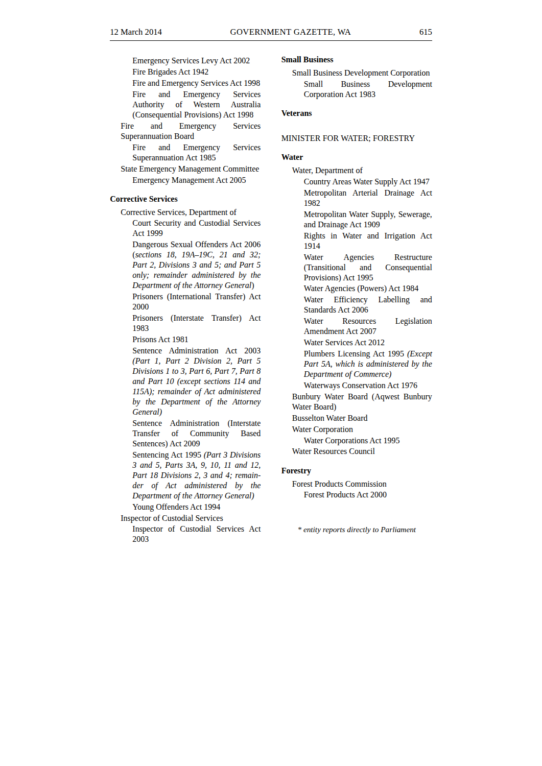12 March 2014 GOVERNMENT GAZETTE, WA 615
Emergency Services Levy Act 2002
Fire Brigades Act 1942
Fire and Emergency Services Act 1998
Fire and Emergency Services Authority of Western Australia (Consequential Provisions) Act 1998
Fire and Emergency Services Superannuation Board
Fire and Emergency Services Superannuation Act 1985
State Emergency Management Committee
Emergency Management Act 2005
Corrective Services
Corrective Services, Department of
Court Security and Custodial Services Act 1999
Dangerous Sexual Offenders Act 2006 (sections 18, 19A–19C, 21 and 32; Part 2, Divisions 3 and 5; and Part 5 only; remainder administered by the Department of the Attorney General)
Prisoners (International Transfer) Act 2000
Prisoners (Interstate Transfer) Act 1983
Prisons Act 1981
Sentence Administration Act 2003 (Part 1, Part 2 Division 2, Part 5 Divisions 1 to 3, Part 6, Part 7, Part 8 and Part 10 (except sections 114 and 115A); remainder of Act administered by the Department of the Attorney General)
Sentence Administration (Interstate Transfer of Community Based Sentences) Act 2009
Sentencing Act 1995 (Part 3 Divisions 3 and 5, Parts 3A, 9, 10, 11 and 12, Part 18 Divisions 2, 3 and 4; remainder of Act administered by the Department of the Attorney General)
Young Offenders Act 1994
Inspector of Custodial Services
Inspector of Custodial Services Act 2003
Small Business
Small Business Development Corporation
Small Business Development Corporation Act 1983
Veterans
MINISTER FOR WATER; FORESTRY
Water
Water, Department of
Country Areas Water Supply Act 1947
Metropolitan Arterial Drainage Act 1982
Metropolitan Water Supply, Sewerage, and Drainage Act 1909
Rights in Water and Irrigation Act 1914
Water Agencies Restructure (Transitional and Consequential Provisions) Act 1995
Water Agencies (Powers) Act 1984
Water Efficiency Labelling and Standards Act 2006
Water Resources Legislation Amendment Act 2007
Water Services Act 2012
Plumbers Licensing Act 1995 (Except Part 5A, which is administered by the Department of Commerce)
Waterways Conservation Act 1976
Bunbury Water Board (Aqwest Bunbury Water Board)
Busselton Water Board
Water Corporation
Water Corporations Act 1995
Water Resources Council
Forestry
Forest Products Commission
Forest Products Act 2000
* entity reports directly to Parliament